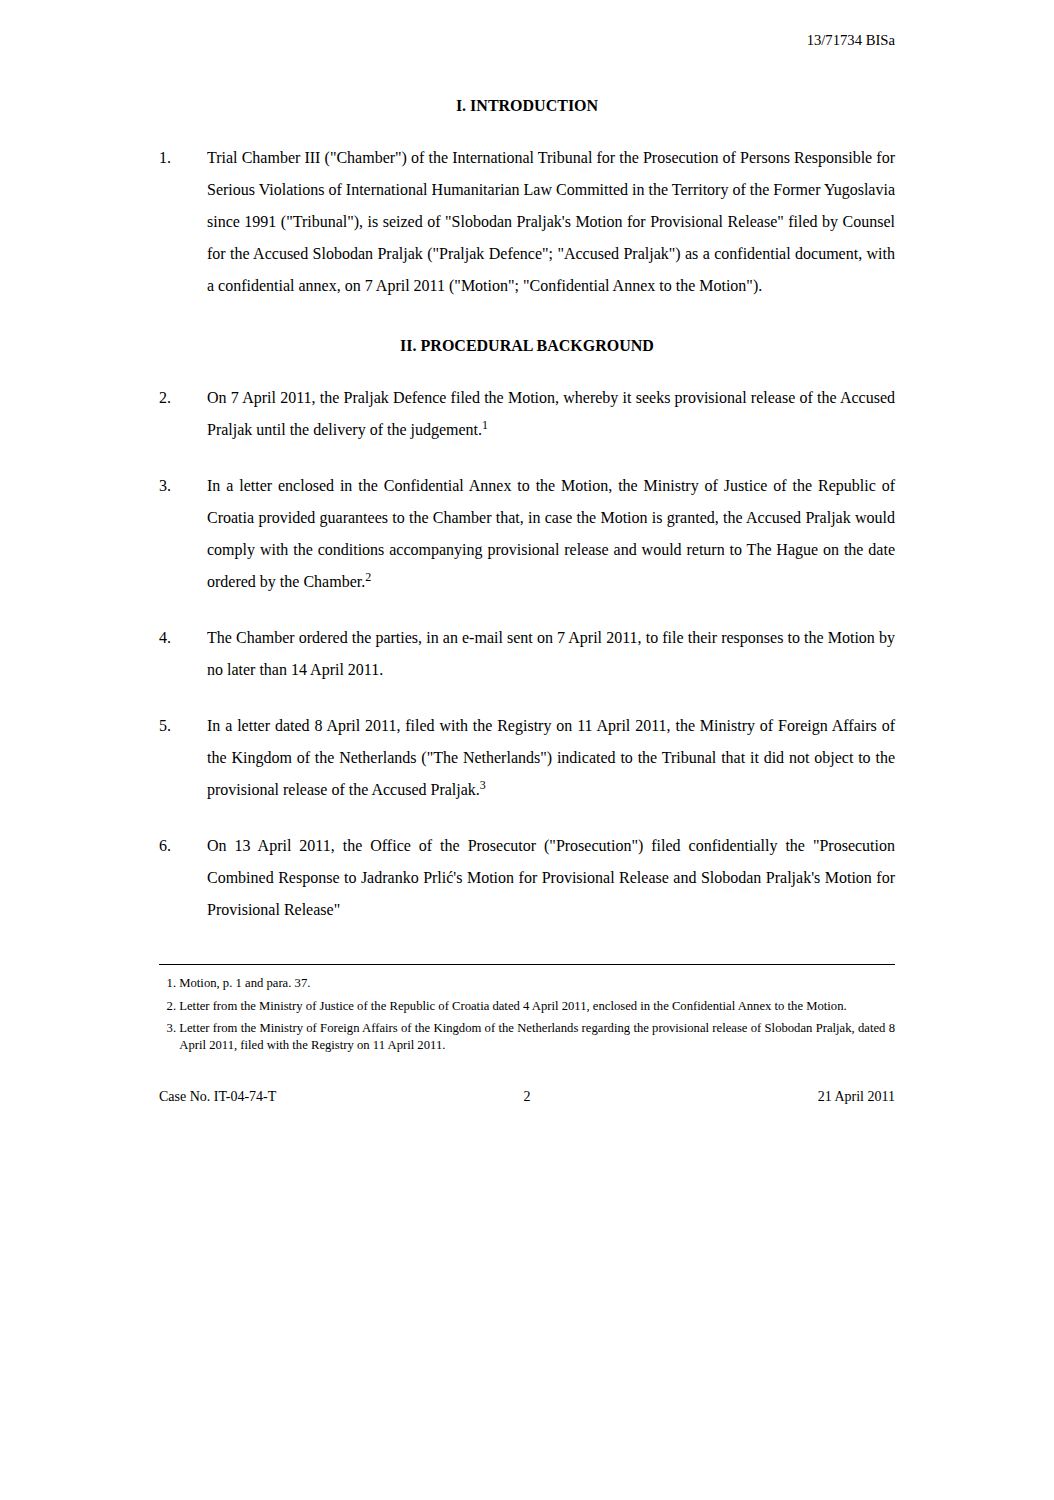13/71734 BISa
I. INTRODUCTION
1.
Trial Chamber III ("Chamber") of the International Tribunal for the Prosecution of Persons Responsible for Serious Violations of International Humanitarian Law Committed in the Territory of the Former Yugoslavia since 1991 ("Tribunal"), is seized of "Slobodan Praljak's Motion for Provisional Release" filed by Counsel for the Accused Slobodan Praljak ("Praljak Defence"; "Accused Praljak") as a confidential document, with a confidential annex, on 7 April 2011 ("Motion"; "Confidential Annex to the Motion").
II. PROCEDURAL BACKGROUND
2.
On 7 April 2011, the Praljak Defence filed the Motion, whereby it seeks provisional release of the Accused Praljak until the delivery of the judgement.1
3.
In a letter enclosed in the Confidential Annex to the Motion, the Ministry of Justice of the Republic of Croatia provided guarantees to the Chamber that, in case the Motion is granted, the Accused Praljak would comply with the conditions accompanying provisional release and would return to The Hague on the date ordered by the Chamber.2
4.
The Chamber ordered the parties, in an e-mail sent on 7 April 2011, to file their responses to the Motion by no later than 14 April 2011.
5.
In a letter dated 8 April 2011, filed with the Registry on 11 April 2011, the Ministry of Foreign Affairs of the Kingdom of the Netherlands ("The Netherlands") indicated to the Tribunal that it did not object to the provisional release of the Accused Praljak.3
6.
On 13 April 2011, the Office of the Prosecutor ("Prosecution") filed confidentially the "Prosecution Combined Response to Jadranko Prlić's Motion for Provisional Release and Slobodan Praljak's Motion for Provisional Release"
Motion, p. 1 and para. 37.
Letter from the Ministry of Justice of the Republic of Croatia dated 4 April 2011, enclosed in the Confidential Annex to the Motion.
Letter from the Ministry of Foreign Affairs of the Kingdom of the Netherlands regarding the provisional release of Slobodan Praljak, dated 8 April 2011, filed with the Registry on 11 April 2011.
Case No. IT-04-74-T
2
21 April 2011